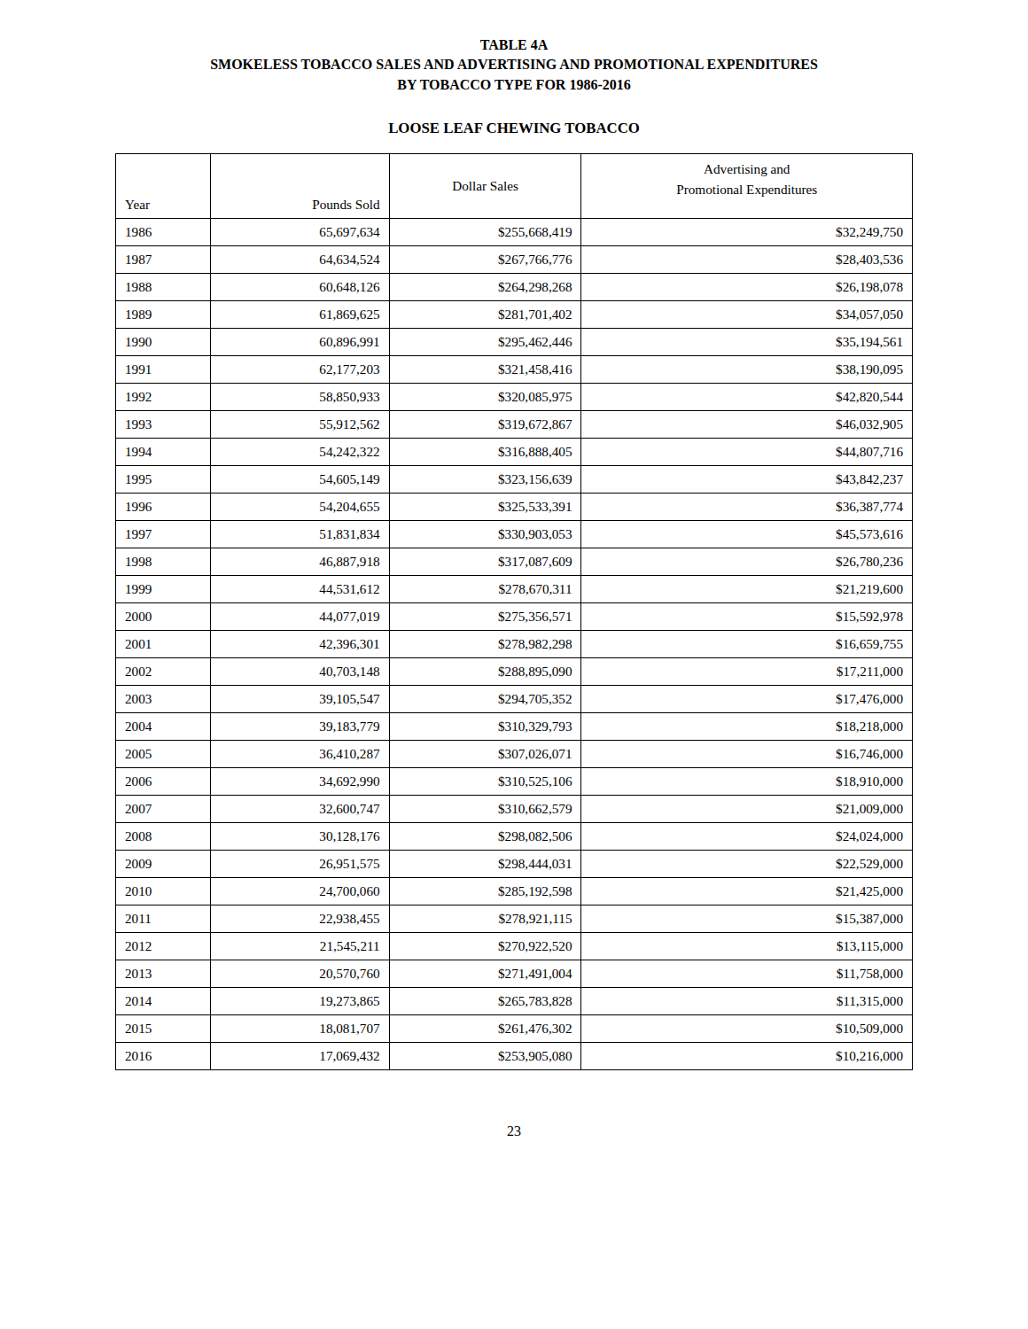TABLE 4A
SMOKELESS TOBACCO SALES AND ADVERTISING AND PROMOTIONAL EXPENDITURES
BY TOBACCO TYPE FOR 1986-2016
LOOSE LEAF CHEWING TOBACCO
| Year | Pounds Sold | Dollar Sales | Advertising and Promotional Expenditures |
| --- | --- | --- | --- |
| 1986 | 65,697,634 | $255,668,419 | $32,249,750 |
| 1987 | 64,634,524 | $267,766,776 | $28,403,536 |
| 1988 | 60,648,126 | $264,298,268 | $26,198,078 |
| 1989 | 61,869,625 | $281,701,402 | $34,057,050 |
| 1990 | 60,896,991 | $295,462,446 | $35,194,561 |
| 1991 | 62,177,203 | $321,458,416 | $38,190,095 |
| 1992 | 58,850,933 | $320,085,975 | $42,820,544 |
| 1993 | 55,912,562 | $319,672,867 | $46,032,905 |
| 1994 | 54,242,322 | $316,888,405 | $44,807,716 |
| 1995 | 54,605,149 | $323,156,639 | $43,842,237 |
| 1996 | 54,204,655 | $325,533,391 | $36,387,774 |
| 1997 | 51,831,834 | $330,903,053 | $45,573,616 |
| 1998 | 46,887,918 | $317,087,609 | $26,780,236 |
| 1999 | 44,531,612 | $278,670,311 | $21,219,600 |
| 2000 | 44,077,019 | $275,356,571 | $15,592,978 |
| 2001 | 42,396,301 | $278,982,298 | $16,659,755 |
| 2002 | 40,703,148 | $288,895,090 | $17,211,000 |
| 2003 | 39,105,547 | $294,705,352 | $17,476,000 |
| 2004 | 39,183,779 | $310,329,793 | $18,218,000 |
| 2005 | 36,410,287 | $307,026,071 | $16,746,000 |
| 2006 | 34,692,990 | $310,525,106 | $18,910,000 |
| 2007 | 32,600,747 | $310,662,579 | $21,009,000 |
| 2008 | 30,128,176 | $298,082,506 | $24,024,000 |
| 2009 | 26,951,575 | $298,444,031 | $22,529,000 |
| 2010 | 24,700,060 | $285,192,598 | $21,425,000 |
| 2011 | 22,938,455 | $278,921,115 | $15,387,000 |
| 2012 | 21,545,211 | $270,922,520 | $13,115,000 |
| 2013 | 20,570,760 | $271,491,004 | $11,758,000 |
| 2014 | 19,273,865 | $265,783,828 | $11,315,000 |
| 2015 | 18,081,707 | $261,476,302 | $10,509,000 |
| 2016 | 17,069,432 | $253,905,080 | $10,216,000 |
23